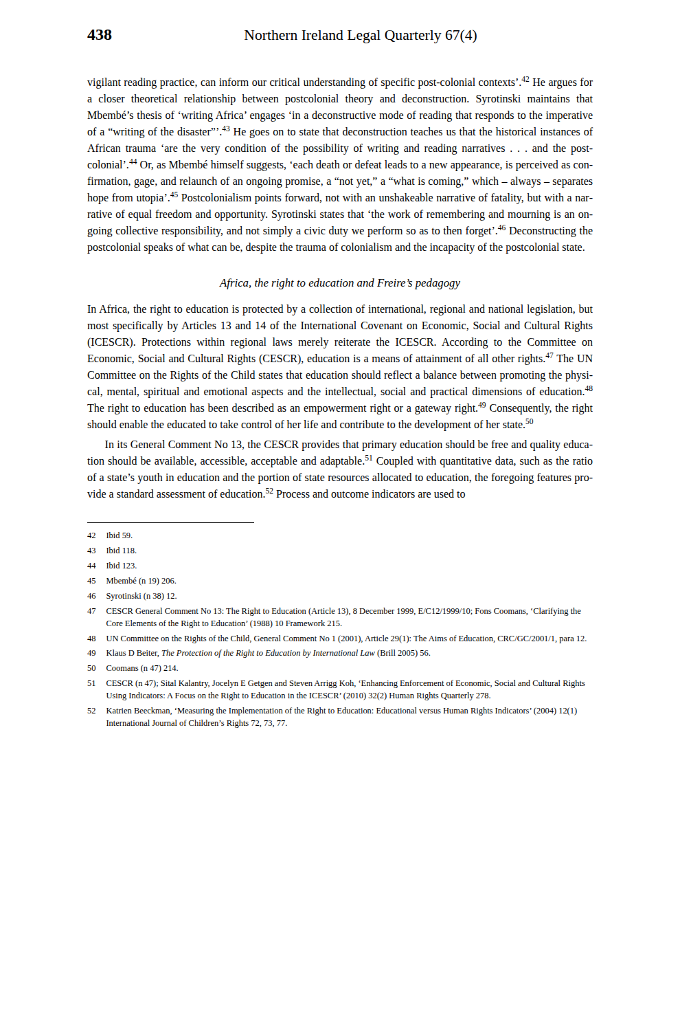438 Northern Ireland Legal Quarterly 67(4)
vigilant reading practice, can inform our critical understanding of specific post-colonial contexts’.42 He argues for a closer theoretical relationship between postcolonial theory and deconstruction. Syrotinski maintains that Mbembé’s thesis of ‘writing Africa’ engages ‘in a deconstructive mode of reading that responds to the imperative of a “writing of the disaster”’.43 He goes on to state that deconstruction teaches us that the historical instances of African trauma ‘are the very condition of the possibility of writing and reading narratives . . . and the post-colonial’.44 Or, as Mbembé himself suggests, ‘each death or defeat leads to a new appearance, is perceived as confirmation, gage, and relaunch of an ongoing promise, a “not yet,” a “what is coming,” which – always – separates hope from utopia’.45 Postcolonialism points forward, not with an unshakeable narrative of fatality, but with a narrative of equal freedom and opportunity. Syrotinski states that ‘the work of remembering and mourning is an ongoing collective responsibility, and not simply a civic duty we perform so as to then forget’.46 Deconstructing the postcolonial speaks of what can be, despite the trauma of colonialism and the incapacity of the postcolonial state.
Africa, the right to education and Freire’s pedagogy
In Africa, the right to education is protected by a collection of international, regional and national legislation, but most specifically by Articles 13 and 14 of the International Covenant on Economic, Social and Cultural Rights (ICESCR). Protections within regional laws merely reiterate the ICESCR. According to the Committee on Economic, Social and Cultural Rights (CESCR), education is a means of attainment of all other rights.47 The UN Committee on the Rights of the Child states that education should reflect a balance between promoting the physical, mental, spiritual and emotional aspects and the intellectual, social and practical dimensions of education.48 The right to education has been described as an empowerment right or a gateway right.49 Consequently, the right should enable the educated to take control of her life and contribute to the development of her state.50
In its General Comment No 13, the CESCR provides that primary education should be free and quality education should be available, accessible, acceptable and adaptable.51 Coupled with quantitative data, such as the ratio of a state’s youth in education and the portion of state resources allocated to education, the foregoing features provide a standard assessment of education.52 Process and outcome indicators are used to
42 Ibid 59.
43 Ibid 118.
44 Ibid 123.
45 Mbembé (n 19) 206.
46 Syrotinski (n 38) 12.
47 CESCR General Comment No 13: The Right to Education (Article 13), 8 December 1999, E/C12/1999/10; Fons Coomans, ‘Clarifying the Core Elements of the Right to Education’ (1988) 10 Framework 215.
48 UN Committee on the Rights of the Child, General Comment No 1 (2001), Article 29(1): The Aims of Education, CRC/GC/2001/1, para 12.
49 Klaus D Beiter, The Protection of the Right to Education by International Law (Brill 2005) 56.
50 Coomans (n 47) 214.
51 CESCR (n 47); Sital Kalantry, Jocelyn E Getgen and Steven Arrigg Koh, ‘Enhancing Enforcement of Economic, Social and Cultural Rights Using Indicators: A Focus on the Right to Education in the ICESCR’ (2010) 32(2) Human Rights Quarterly 278.
52 Katrien Beeckman, ‘Measuring the Implementation of the Right to Education: Educational versus Human Rights Indicators’ (2004) 12(1) International Journal of Children’s Rights 72, 73, 77.